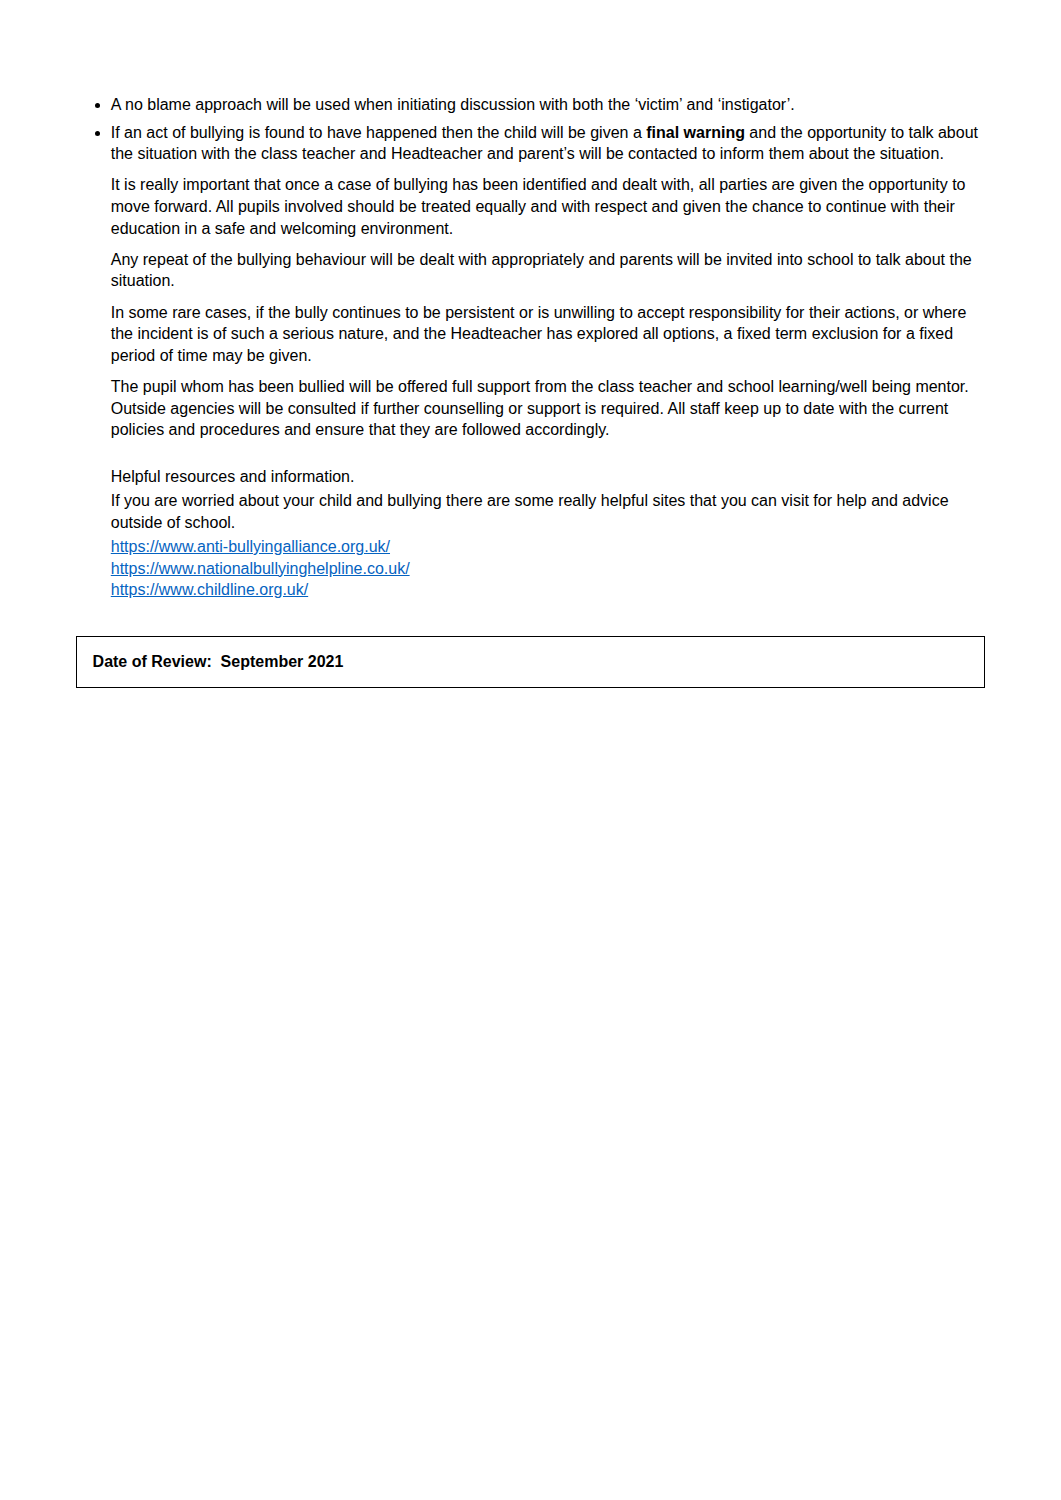A no blame approach will be used when initiating discussion with both the ‘victim’ and ‘instigator’.
If an act of bullying is found to have happened then the child will be given a final warning and the opportunity to talk about the situation with the class teacher and Headteacher and parent’s will be contacted to inform them about the situation.
It is really important that once a case of bullying has been identified and dealt with, all parties are given the opportunity to move forward. All pupils involved should be treated equally and with respect and given the chance to continue with their education in a safe and welcoming environment.
Any repeat of the bullying behaviour will be dealt with appropriately and parents will be invited into school to talk about the situation.
In some rare cases, if the bully continues to be persistent or is unwilling to accept responsibility for their actions, or where the incident is of such a serious nature, and the Headteacher has explored all options, a fixed term exclusion for a fixed period of time may be given.
The pupil whom has been bullied will be offered full support from the class teacher and school learning/well being mentor. Outside agencies will be consulted if further counselling or support is required. All staff keep up to date with the current policies and procedures and ensure that they are followed accordingly.
Helpful resources and information.
If you are worried about your child and bullying there are some really helpful sites that you can visit for help and advice outside of school.
https://www.anti-bullyingalliance.org.uk/ https://www.nationalbullyinghelpline.co.uk/ https://www.childline.org.uk/
Date of Review: September 2021